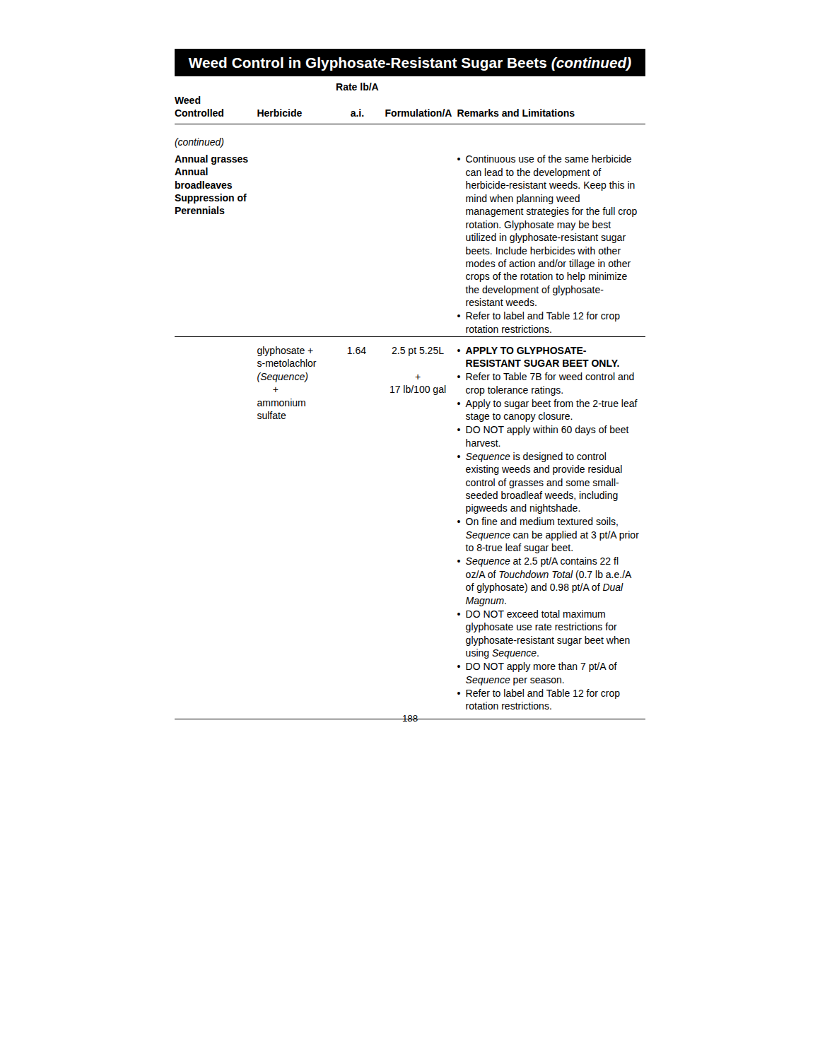Weed Control in Glyphosate-Resistant Sugar Beets (continued)
| | | Rate lb/A | | |
| --- | --- | --- | --- | --- |
| Weed Controlled | Herbicide | a.i. | Formulation/A | Remarks and Limitations |
| (continued) |
| Annual grasses Annual broadleaves Suppression of Perennials | | | | Continuous use of the same herbicide can lead to the development of herbicide-resistant weeds. Keep this in mind when planning weed management strategies for the full crop rotation. Glyphosate may be best utilized in glyphosate-resistant sugar beets. Include herbicides with other modes of action and/or tillage in other crops of the rotation to help minimize the development of glyphosate-resistant weeds. Refer to label and Table 12 for crop rotation restrictions. |
| | glyphosate + s-metolachlor (Sequence) + ammonium sulfate | 1.64 | 2.5 pt 5.25L + 17 lb/100 gal | APPLY TO GLYPHOSATE-RESISTANT SUGAR BEET ONLY. Refer to Table 7B for weed control and crop tolerance ratings. Apply to sugar beet from the 2-true leaf stage to canopy closure. DO NOT apply within 60 days of beet harvest. Sequence is designed to control existing weeds and provide residual control of grasses and some small-seeded broadleaf weeds, including pigweeds and nightshade. On fine and medium textured soils, Sequence can be applied at 3 pt/A prior to 8-true leaf sugar beet. Sequence at 2.5 pt/A contains 22 fl oz/A of Touchdown Total (0.7 lb a.e./A of glyphosate) and 0.98 pt/A of Dual Magnum . DO NOT exceed total maximum glyphosate use rate restrictions for glyphosate-resistant sugar beet when using Sequence . DO NOT apply more than 7 pt/A of Sequence per season. Refer to label and Table 12 for crop rotation restrictions. |
188